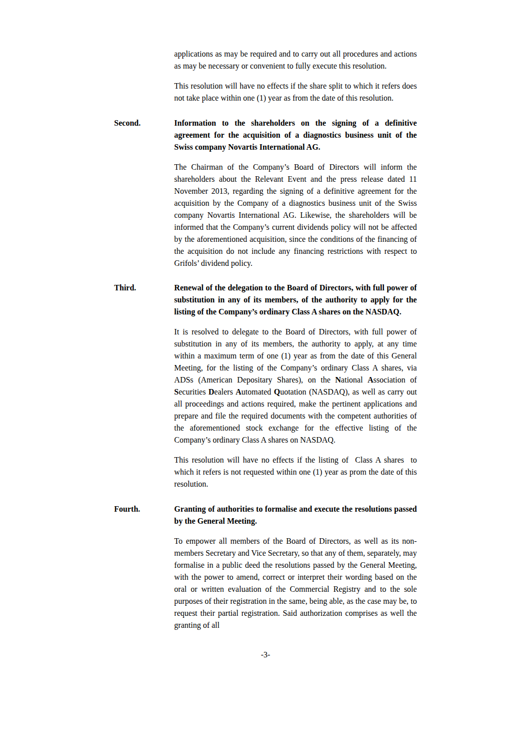applications as may be required and to carry out all procedures and actions as may be necessary or convenient to fully execute this resolution.
This resolution will have no effects if the share split to which it refers does not take place within one (1) year as from the date of this resolution.
Second.
Information to the shareholders on the signing of a definitive agreement for the acquisition of a diagnostics business unit of the Swiss company Novartis International AG.
The Chairman of the Company’s Board of Directors will inform the shareholders about the Relevant Event and the press release dated 11 November 2013, regarding the signing of a definitive agreement for the acquisition by the Company of a diagnostics business unit of the Swiss company Novartis International AG. Likewise, the shareholders will be informed that the Company’s current dividends policy will not be affected by the aforementioned acquisition, since the conditions of the financing of the acquisition do not include any financing restrictions with respect to Grifols’ dividend policy.
Third.
Renewal of the delegation to the Board of Directors, with full power of substitution in any of its members, of the authority to apply for the listing of the Company’s ordinary Class A shares on the NASDAQ.
It is resolved to delegate to the Board of Directors, with full power of substitution in any of its members, the authority to apply, at any time within a maximum term of one (1) year as from the date of this General Meeting, for the listing of the Company’s ordinary Class A shares, via ADSs (American Depositary Shares), on the National Association of Securities Dealers Automated Quotation (NASDAQ), as well as carry out all proceedings and actions required, make the pertinent applications and prepare and file the required documents with the competent authorities of the aforementioned stock exchange for the effective listing of the Company’s ordinary Class A shares on NASDAQ.
This resolution will have no effects if the listing of Class A shares to which it refers is not requested within one (1) year as prom the date of this resolution.
Fourth.
Granting of authorities to formalise and execute the resolutions passed by the General Meeting.
To empower all members of the Board of Directors, as well as its non-members Secretary and Vice Secretary, so that any of them, separately, may formalise in a public deed the resolutions passed by the General Meeting, with the power to amend, correct or interpret their wording based on the oral or written evaluation of the Commercial Registry and to the sole purposes of their registration in the same, being able, as the case may be, to request their partial registration. Said authorization comprises as well the granting of all
-3-